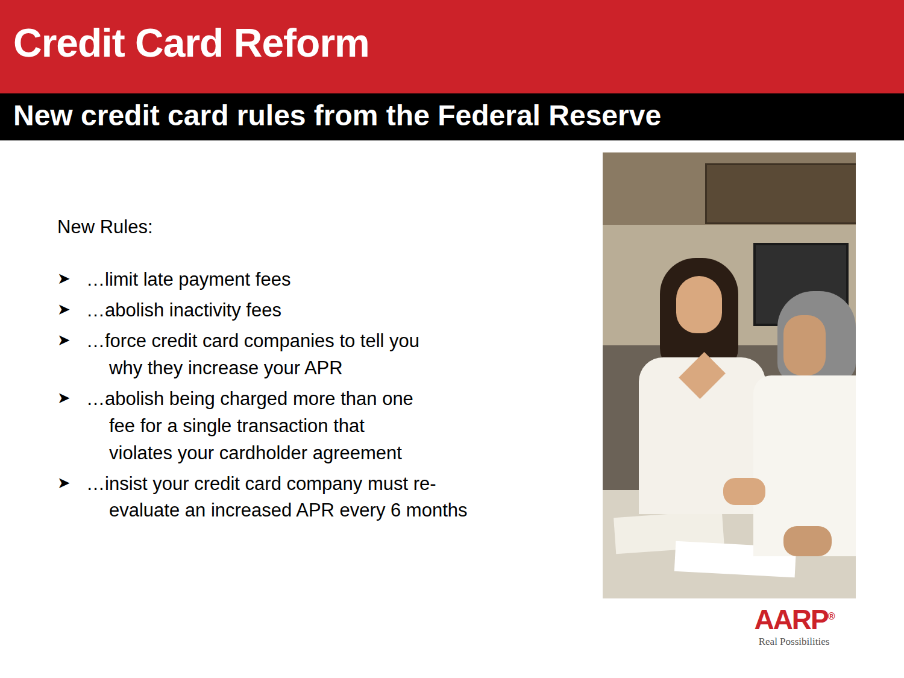Credit Card Reform
New credit card rules from the Federal Reserve
New Rules:
…limit late payment fees
…abolish inactivity fees
…force credit card companies to tell youwhy they increase your APR
…abolish being charged more than onefee for a single transaction that violates your cardholder agreement
…insist your credit card company must re-evaluate an increased APR every 6 months
AARP®
Real Possibilities